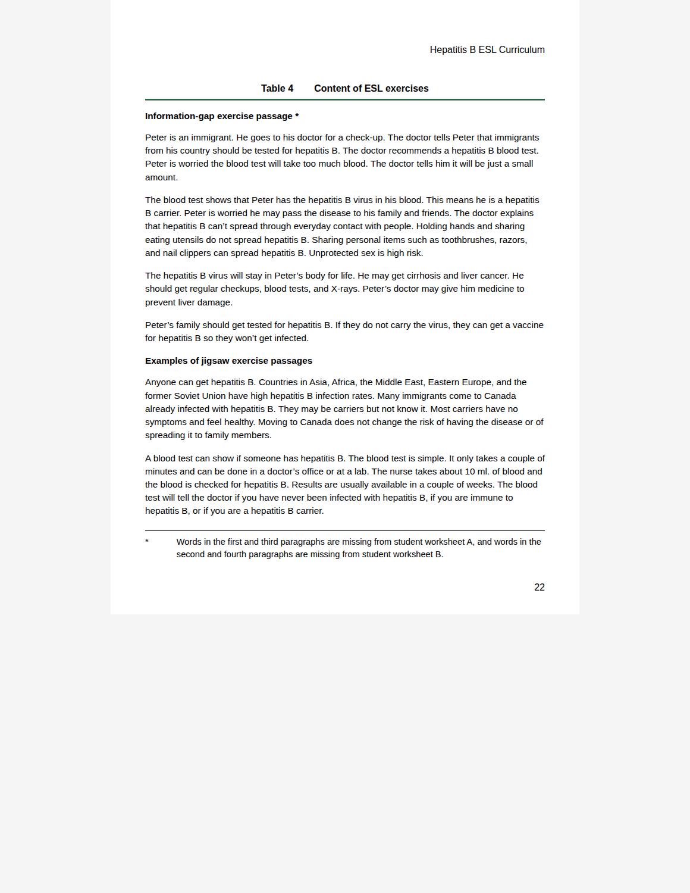Hepatitis B ESL Curriculum
Table 4 Content of ESL exercises
Information-gap exercise passage *
Peter is an immigrant. He goes to his doctor for a check-up. The doctor tells Peter that immigrants from his country should be tested for hepatitis B. The doctor recommends a hepatitis B blood test. Peter is worried the blood test will take too much blood. The doctor tells him it will be just a small amount.
The blood test shows that Peter has the hepatitis B virus in his blood. This means he is a hepatitis B carrier. Peter is worried he may pass the disease to his family and friends. The doctor explains that hepatitis B can’t spread through everyday contact with people. Holding hands and sharing eating utensils do not spread hepatitis B. Sharing personal items such as toothbrushes, razors, and nail clippers can spread hepatitis B. Unprotected sex is high risk.
The hepatitis B virus will stay in Peter’s body for life. He may get cirrhosis and liver cancer. He should get regular checkups, blood tests, and X-rays. Peter’s doctor may give him medicine to prevent liver damage.
Peter’s family should get tested for hepatitis B. If they do not carry the virus, they can get a vaccine for hepatitis B so they won’t get infected.
Examples of jigsaw exercise passages
Anyone can get hepatitis B. Countries in Asia, Africa, the Middle East, Eastern Europe, and the former Soviet Union have high hepatitis B infection rates. Many immigrants come to Canada already infected with hepatitis B. They may be carriers but not know it. Most carriers have no symptoms and feel healthy. Moving to Canada does not change the risk of having the disease or of spreading it to family members.
A blood test can show if someone has hepatitis B. The blood test is simple. It only takes a couple of minutes and can be done in a doctor’s office or at a lab. The nurse takes about 10 ml. of blood and the blood is checked for hepatitis B. Results are usually available in a couple of weeks. The blood test will tell the doctor if you have never been infected with hepatitis B, if you are immune to hepatitis B, or if you are a hepatitis B carrier.
*
Words in the first and third paragraphs are missing from student worksheet A, and words in the second and fourth paragraphs are missing from student worksheet B.
22